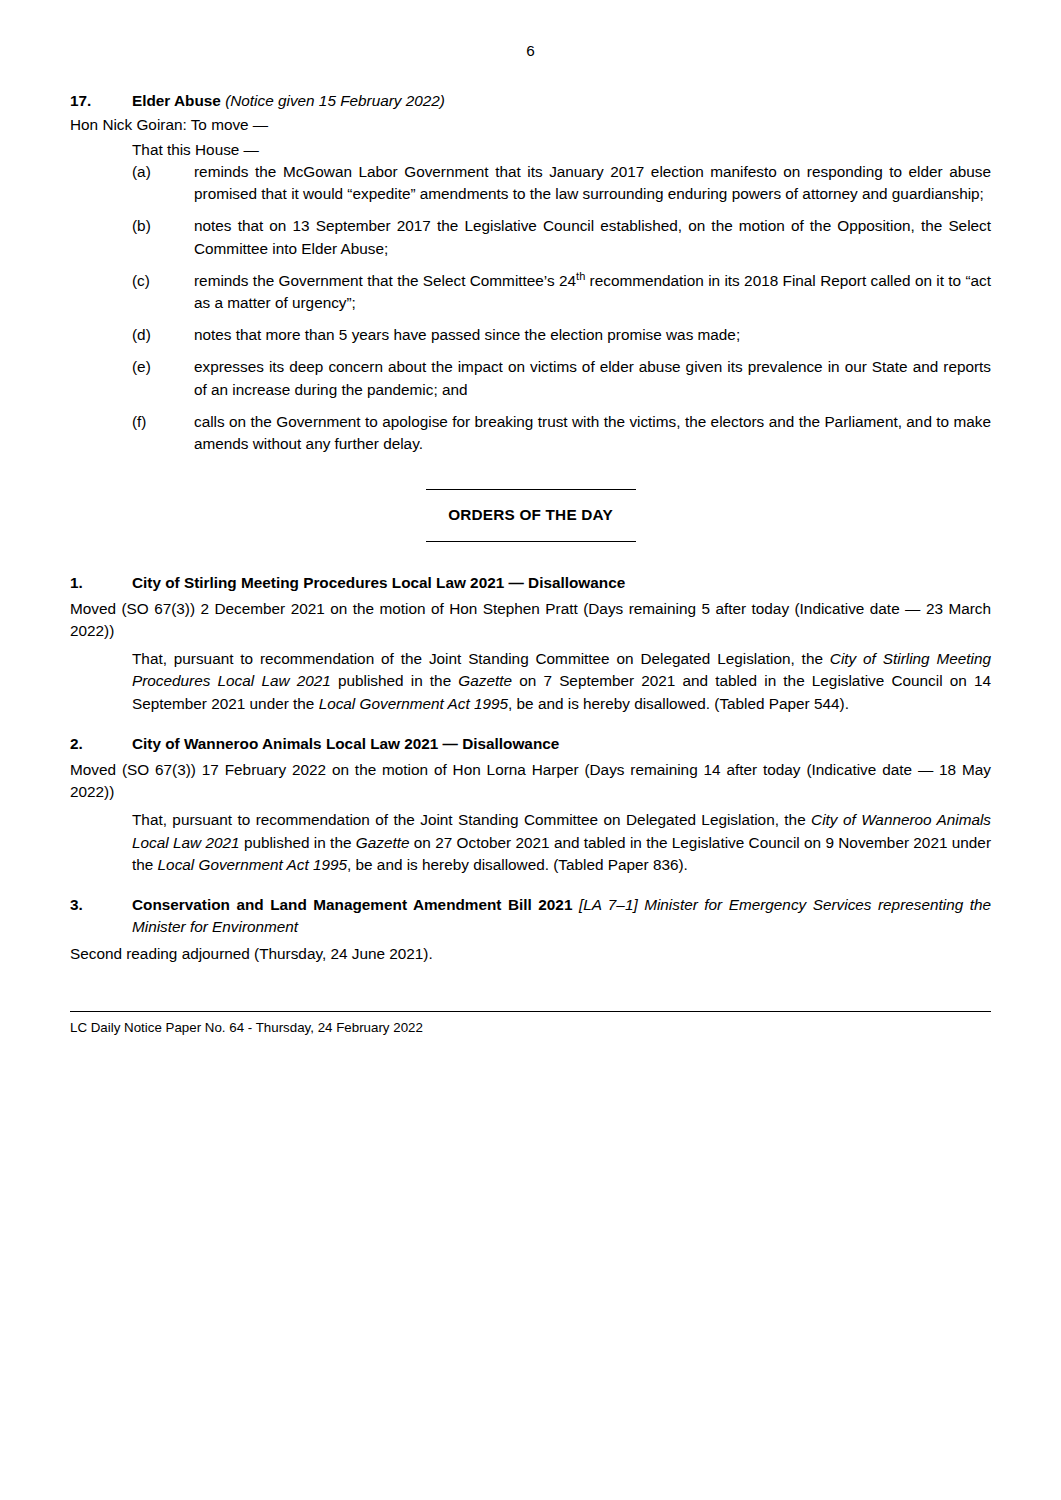6
17. Elder Abuse (Notice given 15 February 2022)
Hon Nick Goiran: To move —
That this House —
(a) reminds the McGowan Labor Government that its January 2017 election manifesto on responding to elder abuse promised that it would “expedite” amendments to the law surrounding enduring powers of attorney and guardianship;
(b) notes that on 13 September 2017 the Legislative Council established, on the motion of the Opposition, the Select Committee into Elder Abuse;
(c) reminds the Government that the Select Committee’s 24th recommendation in its 2018 Final Report called on it to “act as a matter of urgency”;
(d) notes that more than 5 years have passed since the election promise was made;
(e) expresses its deep concern about the impact on victims of elder abuse given its prevalence in our State and reports of an increase during the pandemic; and
(f) calls on the Government to apologise for breaking trust with the victims, the electors and the Parliament, and to make amends without any further delay.
ORDERS OF THE DAY
1. City of Stirling Meeting Procedures Local Law 2021 — Disallowance
Moved (SO 67(3)) 2 December 2021 on the motion of Hon Stephen Pratt (Days remaining 5 after today (Indicative date — 23 March 2022))
That, pursuant to recommendation of the Joint Standing Committee on Delegated Legislation, the City of Stirling Meeting Procedures Local Law 2021 published in the Gazette on 7 September 2021 and tabled in the Legislative Council on 14 September 2021 under the Local Government Act 1995, be and is hereby disallowed. (Tabled Paper 544).
2. City of Wanneroo Animals Local Law 2021 — Disallowance
Moved (SO 67(3)) 17 February 2022 on the motion of Hon Lorna Harper (Days remaining 14 after today (Indicative date — 18 May 2022))
That, pursuant to recommendation of the Joint Standing Committee on Delegated Legislation, the City of Wanneroo Animals Local Law 2021 published in the Gazette on 27 October 2021 and tabled in the Legislative Council on 9 November 2021 under the Local Government Act 1995, be and is hereby disallowed. (Tabled Paper 836).
3. Conservation and Land Management Amendment Bill 2021 [LA 7–1] Minister for Emergency Services representing the Minister for Environment
Second reading adjourned (Thursday, 24 June 2021).
LC Daily Notice Paper No. 64 - Thursday, 24 February 2022